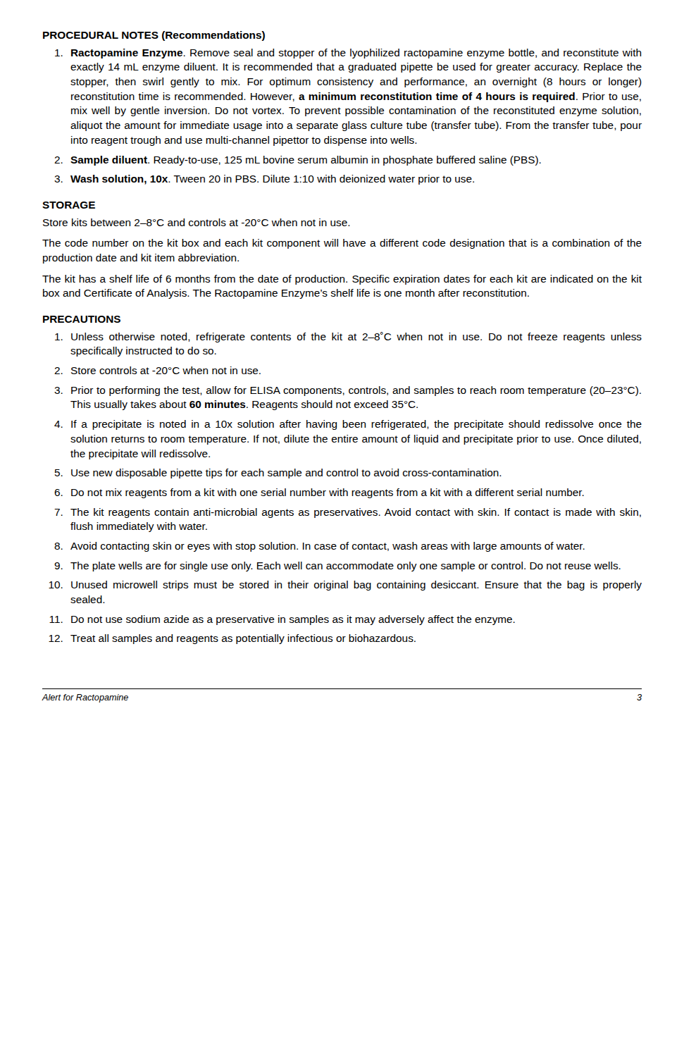PROCEDURAL NOTES (Recommendations)
Ractopamine Enzyme. Remove seal and stopper of the lyophilized ractopamine enzyme bottle, and reconstitute with exactly 14 mL enzyme diluent. It is recommended that a graduated pipette be used for greater accuracy. Replace the stopper, then swirl gently to mix. For optimum consistency and performance, an overnight (8 hours or longer) reconstitution time is recommended. However, a minimum reconstitution time of 4 hours is required. Prior to use, mix well by gentle inversion. Do not vortex. To prevent possible contamination of the reconstituted enzyme solution, aliquot the amount for immediate usage into a separate glass culture tube (transfer tube). From the transfer tube, pour into reagent trough and use multi-channel pipettor to dispense into wells.
Sample diluent. Ready-to-use, 125 mL bovine serum albumin in phosphate buffered saline (PBS).
Wash solution, 10x. Tween 20 in PBS. Dilute 1:10 with deionized water prior to use.
STORAGE
Store kits between 2–8°C and controls at -20°C when not in use.
The code number on the kit box and each kit component will have a different code designation that is a combination of the production date and kit item abbreviation.
The kit has a shelf life of 6 months from the date of production. Specific expiration dates for each kit are indicated on the kit box and Certificate of Analysis. The Ractopamine Enzyme’s shelf life is one month after reconstitution.
PRECAUTIONS
Unless otherwise noted, refrigerate contents of the kit at 2–8˚C when not in use. Do not freeze reagents unless specifically instructed to do so.
Store controls at -20°C when not in use.
Prior to performing the test, allow for ELISA components, controls, and samples to reach room temperature (20–23°C). This usually takes about 60 minutes. Reagents should not exceed 35°C.
If a precipitate is noted in a 10x solution after having been refrigerated, the precipitate should redissolve once the solution returns to room temperature. If not, dilute the entire amount of liquid and precipitate prior to use. Once diluted, the precipitate will redissolve.
Use new disposable pipette tips for each sample and control to avoid cross-contamination.
Do not mix reagents from a kit with one serial number with reagents from a kit with a different serial number.
The kit reagents contain anti-microbial agents as preservatives. Avoid contact with skin. If contact is made with skin, flush immediately with water.
Avoid contacting skin or eyes with stop solution. In case of contact, wash areas with large amounts of water.
The plate wells are for single use only. Each well can accommodate only one sample or control. Do not reuse wells.
Unused microwell strips must be stored in their original bag containing desiccant. Ensure that the bag is properly sealed.
Do not use sodium azide as a preservative in samples as it may adversely affect the enzyme.
Treat all samples and reagents as potentially infectious or biohazardous.
Alert for Ractopamine 3